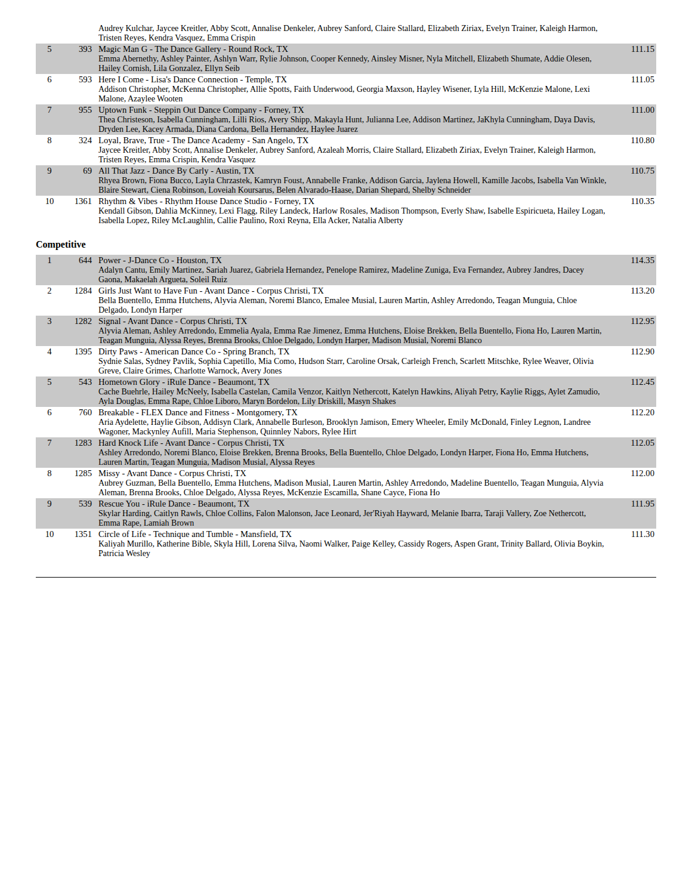| | | Audrey Kulchar, Jaycee Kreitler, Abby Scott, Annalise Denkeler, Aubrey Sanford, Claire Stallard, Elizabeth Ziriax, Evelyn Trainer, Kaleigh Harmon, Tristen Reyes, Kendra Vasquez, Emma Crispin | |
| 5 | 393 | Magic Man G - The Dance Gallery - Round Rock, TX Emma Abernethy, Ashley Painter, Ashlyn Warr, Rylie Johnson, Cooper Kennedy, Ainsley Misner, Nyla Mitchell, Elizabeth Shumate, Addie Olesen, Hailey Cornish, Lila Gonzalez, Ellyn Seib | 111.15 |
| 6 | 593 | Here I Come - Lisa's Dance Connection - Temple, TX Addison Christopher, McKenna Christopher, Allie Spotts, Faith Underwood, Georgia Maxson, Hayley Wisener, Lyla Hill, McKenzie Malone, Lexi Malone, Azaylee Wooten | 111.05 |
| 7 | 955 | Uptown Funk - Steppin Out Dance Company - Forney, TX Thea Christeson, Isabella Cunningham, Lilli Rios, Avery Shipp, Makayla Hunt, Julianna Lee, Addison Martinez, JaKhyla Cunningham, Daya Davis, Dryden Lee, Kacey Armada, Diana Cardona, Bella Hernandez, Haylee Juarez | 111.00 |
| 8 | 324 | Loyal, Brave, True - The Dance Academy - San Angelo, TX Jaycee Kreitler, Abby Scott, Annalise Denkeler, Aubrey Sanford, Azaleah Morris, Claire Stallard, Elizabeth Ziriax, Evelyn Trainer, Kaleigh Harmon, Tristen Reyes, Emma Crispin, Kendra Vasquez | 110.80 |
| 9 | 69 | All That Jazz - Dance By Carly - Austin, TX Rhyea Brown, Fiona Bucco, Layla Chrzastek, Kamryn Foust, Annabelle Franke, Addison Garcia, Jaylena Howell, Kamille Jacobs, Isabella Van Winkle, Blaire Stewart, Ciena Robinson, Loveiah Koursarus, Belen Alvarado-Haase, Darian Shepard, Shelby Schneider | 110.75 |
| 10 | 1361 | Rhythm & Vibes - Rhythm House Dance Studio - Forney, TX Kendall Gibson, Dahlia McKinney, Lexi Flagg, Riley Landeck, Harlow Rosales, Madison Thompson, Everly Shaw, Isabelle Espiricueta, Hailey Logan, Isabella Lopez, Riley McLaughlin, Callie Paulino, Roxi Reyna, Ella Acker, Natalia Alberty | 110.35 |
Competitive
| 1 | 644 | Power - J-Dance Co - Houston, TX Adalyn Cantu, Emily Martinez, Sariah Juarez, Gabriela Hernandez, Penelope Ramirez, Madeline Zuniga, Eva Fernandez, Aubrey Jandres, Dacey Gaona, Makaelah Argueta, Soleil Ruiz | 114.35 |
| 2 | 1284 | Girls Just Want to Have Fun - Avant Dance - Corpus Christi, TX Bella Buentello, Emma Hutchens, Alyvia Aleman, Noremi Blanco, Emalee Musial, Lauren Martin, Ashley Arredondo, Teagan Munguia, Chloe Delgado, Londyn Harper | 113.20 |
| 3 | 1282 | Signal - Avant Dance - Corpus Christi, TX Alyvia Aleman, Ashley Arredondo, Emmelia Ayala, Emma Rae Jimenez, Emma Hutchens, Eloise Brekken, Bella Buentello, Fiona Ho, Lauren Martin, Teagan Munguia, Alyssa Reyes, Brenna Brooks, Chloe Delgado, Londyn Harper, Madison Musial, Noremi Blanco | 112.95 |
| 4 | 1395 | Dirty Paws - American Dance Co - Spring Branch, TX Sydnie Salas, Sydney Pavlik, Sophia Capetillo, Mia Como, Hudson Starr, Caroline Orsak, Carleigh French, Scarlett Mitschke, Rylee Weaver, Olivia Greve, Claire Grimes, Charlotte Warnock, Avery Jones | 112.90 |
| 5 | 543 | Hometown Glory - iRule Dance - Beaumont, TX Cache Buehrle, Hailey McNeely, Isabella Castelan, Camila Venzor, Kaitlyn Nethercott, Katelyn Hawkins, Aliyah Petry, Kaylie Riggs, Aylet Zamudio, Ayla Douglas, Emma Rape, Chloe Liboro, Maryn Bordelon, Lily Driskill, Masyn Shakes | 112.45 |
| 6 | 760 | Breakable - FLEX Dance and Fitness - Montgomery, TX Aria Aydelette, Haylie Gibson, Addisyn Clark, Annabelle Burleson, Brooklyn Jamison, Emery Wheeler, Emily McDonald, Finley Legnon, Landree Wagoner, Mackynley Aufill, Maria Stephenson, Quinnley Nabors, Rylee Hirt | 112.20 |
| 7 | 1283 | Hard Knock Life - Avant Dance - Corpus Christi, TX Ashley Arredondo, Noremi Blanco, Eloise Brekken, Brenna Brooks, Bella Buentello, Chloe Delgado, Londyn Harper, Fiona Ho, Emma Hutchens, Lauren Martin, Teagan Munguia, Madison Musial, Alyssa Reyes | 112.05 |
| 8 | 1285 | Missy - Avant Dance - Corpus Christi, TX Aubrey Guzman, Bella Buentello, Emma Hutchens, Madison Musial, Lauren Martin, Ashley Arredondo, Madeline Buentello, Teagan Munguia, Alyvia Aleman, Brenna Brooks, Chloe Delgado, Alyssa Reyes, McKenzie Escamilla, Shane Cayce, Fiona Ho | 112.00 |
| 9 | 539 | Rescue You - iRule Dance - Beaumont, TX Skylar Harding, Caitlyn Rawls, Chloe Collins, Falon Malonson, Jace Leonard, Jer'Riyah Hayward, Melanie Ibarra, Taraji Vallery, Zoe Nethercott, Emma Rape, Lamiah Brown | 111.95 |
| 10 | 1351 | Circle of Life - Technique and Tumble - Mansfield, TX Kaliyah Murillo, Katherine Bible, Skyla Hill, Lorena Silva, Naomi Walker, Paige Kelley, Cassidy Rogers, Aspen Grant, Trinity Ballard, Olivia Boykin, Patricia Wesley | 111.30 |